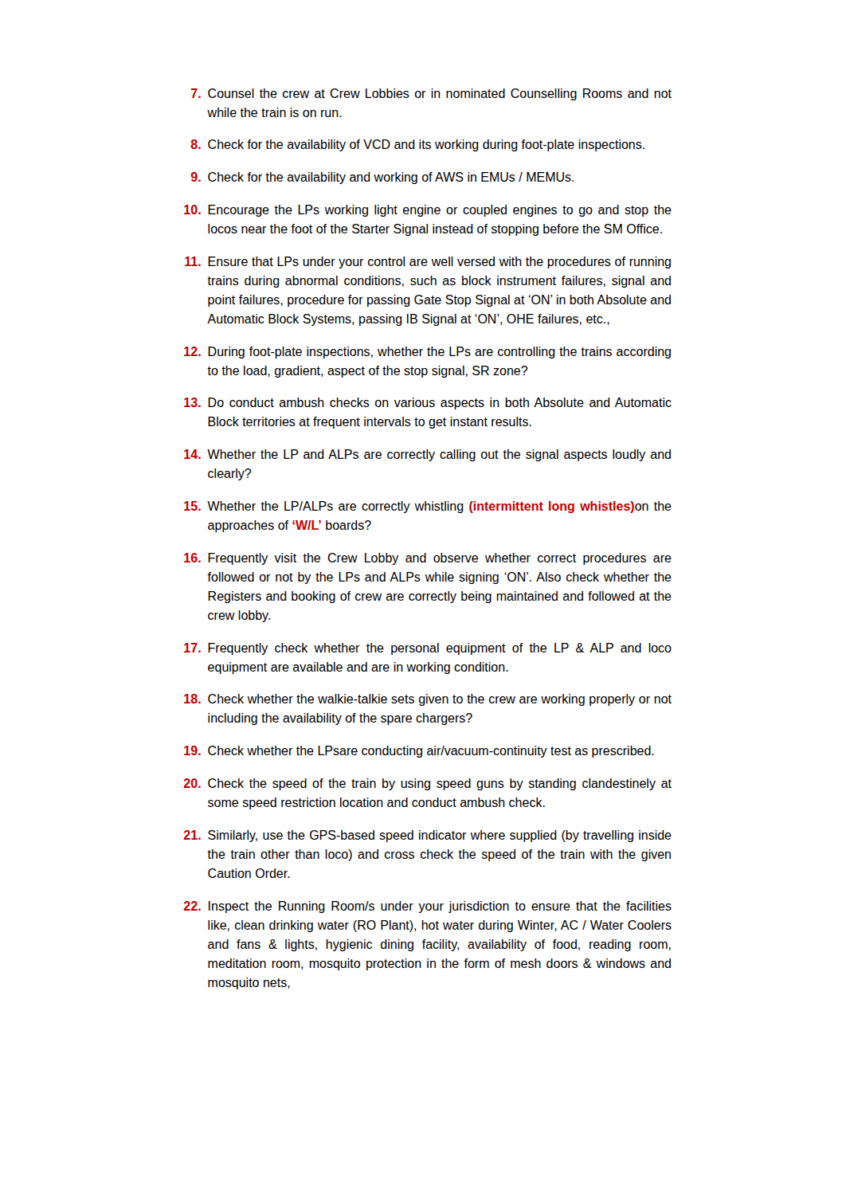Counsel the crew at Crew Lobbies or in nominated Counselling Rooms and not while the train is on run.
Check for the availability of VCD and its working during foot-plate inspections.
Check for the availability and working of AWS in EMUs / MEMUs.
Encourage the LPs working light engine or coupled engines to go and stop the locos near the foot of the Starter Signal instead of stopping before the SM Office.
Ensure that LPs under your control are well versed with the procedures of running trains during abnormal conditions, such as block instrument failures, signal and point failures, procedure for passing Gate Stop Signal at ‘ON’ in both Absolute and Automatic Block Systems, passing IB Signal at ‘ON’, OHE failures, etc.,
During foot-plate inspections, whether the LPs are controlling the trains according to the load, gradient, aspect of the stop signal, SR zone?
Do conduct ambush checks on various aspects in both Absolute and Automatic Block territories at frequent intervals to get instant results.
Whether the LP and ALPs are correctly calling out the signal aspects loudly and clearly?
Whether the LP/ALPs are correctly whistling (intermittent long whistles) on the approaches of ‘W/L’ boards?
Frequently visit the Crew Lobby and observe whether correct procedures are followed or not by the LPs and ALPs while signing ‘ON’. Also check whether the Registers and booking of crew are correctly being maintained and followed at the crew lobby.
Frequently check whether the personal equipment of the LP & ALP and loco equipment are available and are in working condition.
Check whether the walkie-talkie sets given to the crew are working properly or not including the availability of the spare chargers?
Check whether the LPsare conducting air/vacuum-continuity test as prescribed.
Check the speed of the train by using speed guns by standing clandestinely at some speed restriction location and conduct ambush check.
Similarly, use the GPS-based speed indicator where supplied (by travelling inside the train other than loco) and cross check the speed of the train with the given Caution Order.
Inspect the Running Room/s under your jurisdiction to ensure that the facilities like, clean drinking water (RO Plant), hot water during Winter, AC / Water Coolers and fans & lights, hygienic dining facility, availability of food, reading room, meditation room, mosquito protection in the form of mesh doors & windows and mosquito nets,